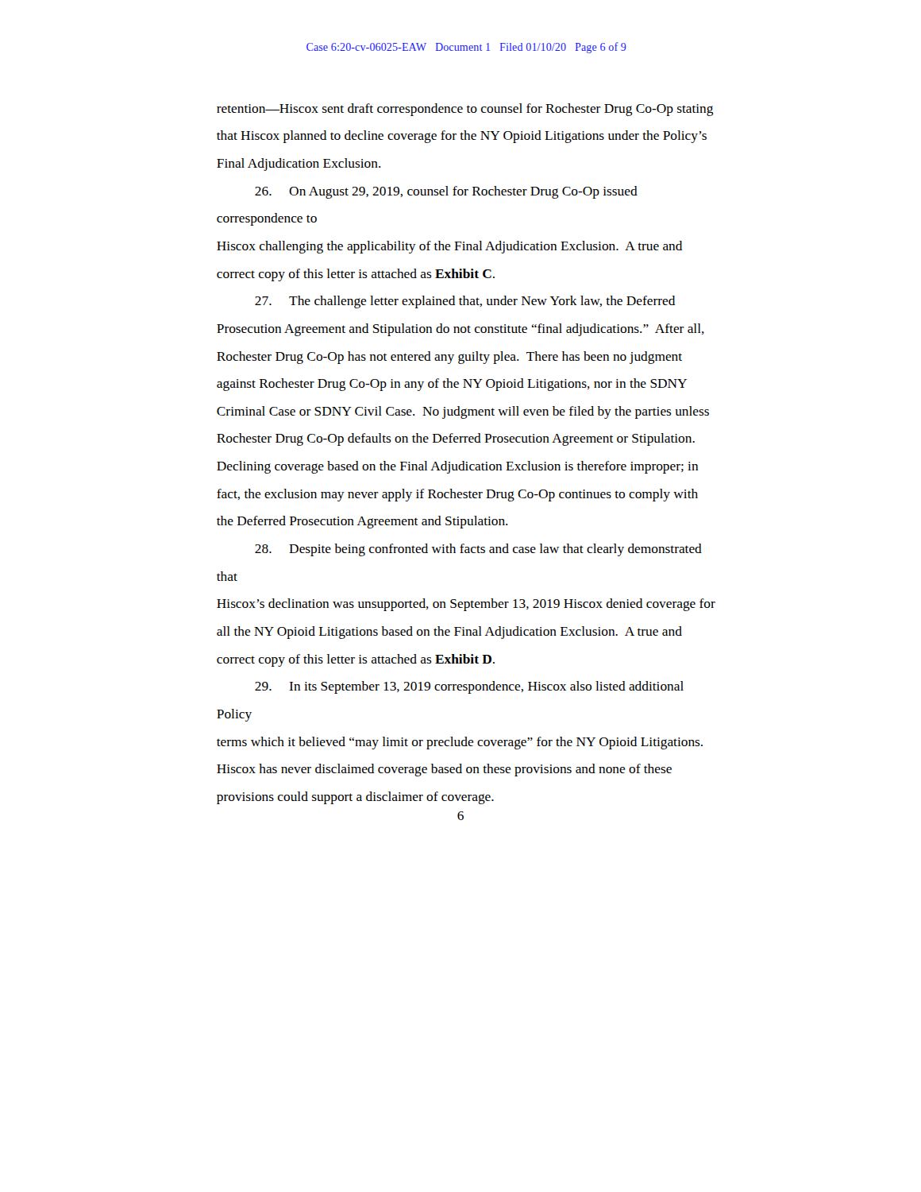Case 6:20-cv-06025-EAW Document 1 Filed 01/10/20 Page 6 of 9
retention—Hiscox sent draft correspondence to counsel for Rochester Drug Co-Op stating that Hiscox planned to decline coverage for the NY Opioid Litigations under the Policy’s Final Adjudication Exclusion.
26. On August 29, 2019, counsel for Rochester Drug Co-Op issued correspondence to
Hiscox challenging the applicability of the Final Adjudication Exclusion. A true and correct copy of this letter is attached as Exhibit C.
27. The challenge letter explained that, under New York law, the Deferred
Prosecution Agreement and Stipulation do not constitute “final adjudications.” After all, Rochester Drug Co-Op has not entered any guilty plea. There has been no judgment against Rochester Drug Co-Op in any of the NY Opioid Litigations, nor in the SDNY Criminal Case or SDNY Civil Case. No judgment will even be filed by the parties unless Rochester Drug Co-Op defaults on the Deferred Prosecution Agreement or Stipulation. Declining coverage based on the Final Adjudication Exclusion is therefore improper; in fact, the exclusion may never apply if Rochester Drug Co-Op continues to comply with the Deferred Prosecution Agreement and Stipulation.
28. Despite being confronted with facts and case law that clearly demonstrated that
Hiscox’s declination was unsupported, on September 13, 2019 Hiscox denied coverage for all the NY Opioid Litigations based on the Final Adjudication Exclusion. A true and correct copy of this letter is attached as Exhibit D.
29. In its September 13, 2019 correspondence, Hiscox also listed additional Policy
terms which it believed “may limit or preclude coverage” for the NY Opioid Litigations. Hiscox has never disclaimed coverage based on these provisions and none of these provisions could support a disclaimer of coverage.
6